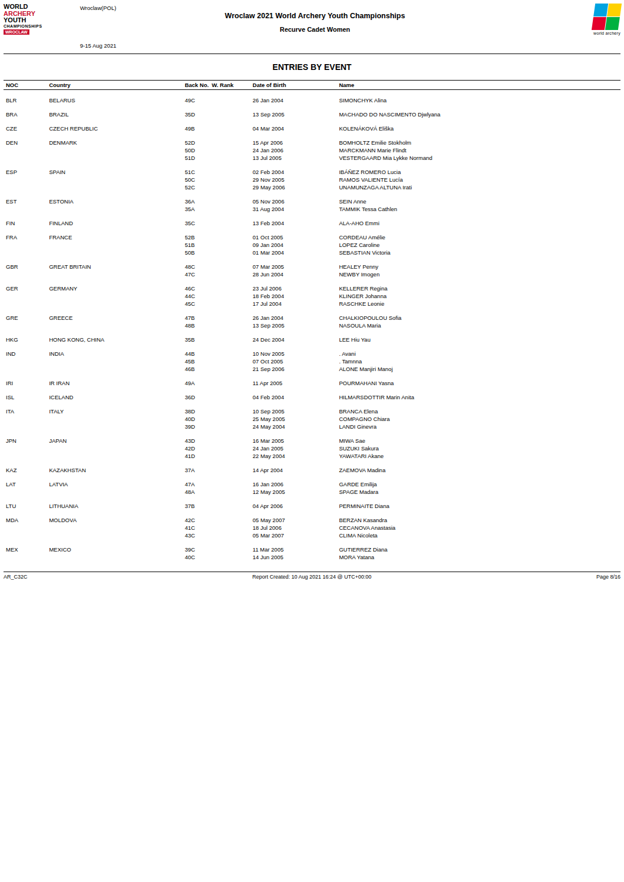WORLD
ARCHERY
YOUTH
CHAMPIONSHIPS
WROCLAW
Wroclaw(POL)
Wroclaw 2021 World Archery Youth Championships
Recurve Cadet Women
9-15 Aug 2021
world archery
ENTRIES BY EVENT
| NOC | Country | Back No. W. Rank | Date of Birth | Name |
| --- | --- | --- | --- | --- |
| BLR | BELARUS | 49C | 26 Jan 2004 | SIMONCHYK Alina |
| BRA | BRAZIL | 35D | 13 Sep 2005 | MACHADO DO NASCIMENTO Djwlyana |
| CZE | CZECH REPUBLIC | 49B | 04 Mar 2004 | KOLENÁKOVÁ Eliška |
| DEN | DENMARK | 52D | 15 Apr 2006 | BOMHOLTZ Emilie Stokholm |
| | | 50D | 24 Jan 2006 | MARCKMANN Marie Flindt |
| | | 51D | 13 Jul 2005 | VESTERGAARD Mia Lykke Normand |
| ESP | SPAIN | 51C | 02 Feb 2004 | IBÁÑEZ ROMERO Lucia |
| | | 50C | 29 Nov 2005 | RAMOS VALIENTE Lucía |
| | | 52C | 29 May 2006 | UNAMUNZAGA ALTUNA Irati |
| EST | ESTONIA | 36A | 05 Nov 2006 | SEIN Anne |
| | | 35A | 31 Aug 2004 | TAMMIK Tessa Cathlen |
| FIN | FINLAND | 35C | 13 Feb 2004 | ALA-AHO Emmi |
| FRA | FRANCE | 52B | 01 Oct 2005 | CORDEAU Amélie |
| | | 51B | 09 Jan 2004 | LOPEZ Caroline |
| | | 50B | 01 Mar 2004 | SEBASTIAN Victoria |
| GBR | GREAT BRITAIN | 48C | 07 Mar 2005 | HEALEY Penny |
| | | 47C | 28 Jun 2004 | NEWBY Imogen |
| GER | GERMANY | 46C | 23 Jul 2006 | KELLERER Regina |
| | | 44C | 18 Feb 2004 | KLINGER Johanna |
| | | 45C | 17 Jul 2004 | RASCHKE Leonie |
| GRE | GREECE | 47B | 26 Jan 2004 | CHALKIOPOULOU Sofia |
| | | 48B | 13 Sep 2005 | NASOULA Maria |
| HKG | HONG KONG, CHINA | 35B | 24 Dec 2004 | LEE Hiu Yau |
| IND | INDIA | 44B | 10 Nov 2005 | . Avani |
| | | 45B | 07 Oct 2005 | . Tamnna |
| | | 46B | 21 Sep 2006 | ALONE Manjiri Manoj |
| IRI | IR IRAN | 49A | 11 Apr 2005 | POURMAHANI Yasna |
| ISL | ICELAND | 36D | 04 Feb 2004 | HILMARSDOTTIR Marin Anita |
| ITA | ITALY | 38D | 10 Sep 2005 | BRANCA Elena |
| | | 40D | 25 May 2005 | COMPAGNO Chiara |
| | | 39D | 24 May 2004 | LANDI Ginevra |
| JPN | JAPAN | 43D | 16 Mar 2005 | MIWA Sae |
| | | 42D | 24 Jan 2005 | SUZUKI Sakura |
| | | 41D | 22 May 2004 | YAWATARI Akane |
| KAZ | KAZAKHSTAN | 37A | 14 Apr 2004 | ZAEMOVA Madina |
| LAT | LATVIA | 47A | 16 Jan 2006 | GARDE Emilija |
| | | 48A | 12 May 2005 | SPAGE Madara |
| LTU | LITHUANIA | 37B | 04 Apr 2006 | PERMINAITE Diana |
| MDA | MOLDOVA | 42C | 05 May 2007 | BERZAN Kasandra |
| | | 41C | 18 Jul 2006 | CECANOVA Anastasia |
| | | 43C | 05 Mar 2007 | CLIMA Nicoleta |
| MEX | MEXICO | 39C | 11 Mar 2005 | GUTIERREZ Diana |
| | | 40C | 14 Jun 2005 | MORA Yatana |
AR_C32C
Report Created: 10 Aug 2021 16:24 @ UTC+00:00
Page 8/16